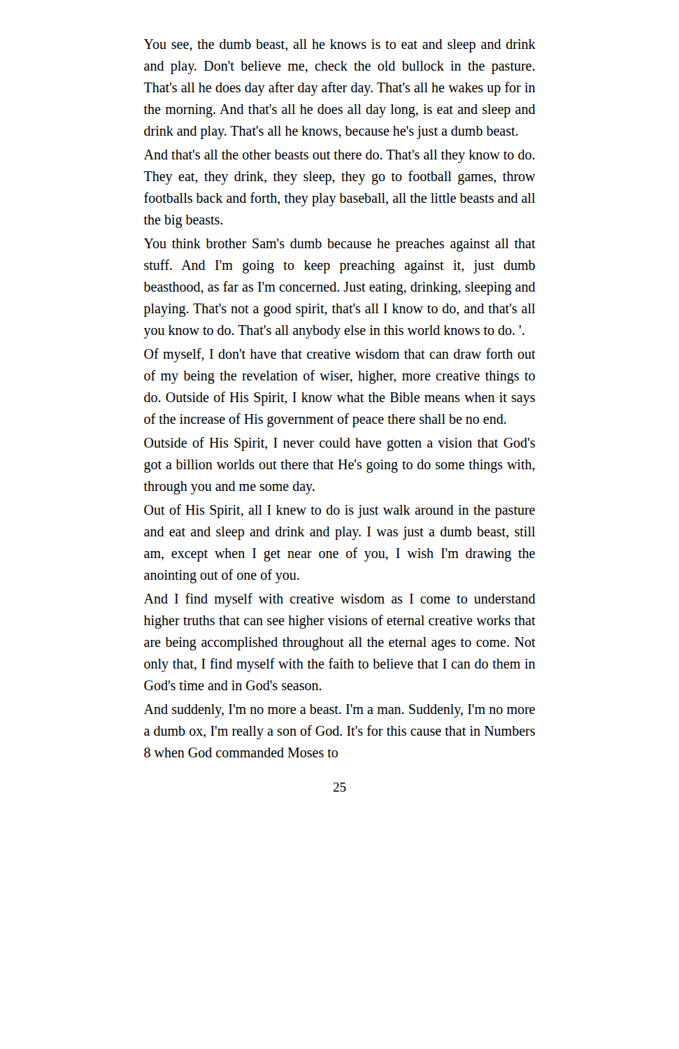You see, the dumb beast, all he knows is to eat and sleep and drink and play. Don't believe me, check the old bullock in the pasture. That's all he does day after day after day. That's all he wakes up for in the morning. And that's all he does all day long, is eat and sleep and drink and play. That's all he knows, because he's just a dumb beast.
And that's all the other beasts out there do. That's all they know to do. They eat, they drink, they sleep, they go to football games, throw footballs back and forth, they play baseball, all the little beasts and all the big beasts.
You think brother Sam's dumb because he preaches against all that stuff. And I'm going to keep preaching against it, just dumb beasthood, as far as I'm concerned. Just eating, drinking, sleeping and playing. That's not a good spirit, that's all I know to do, and that's all you know to do. That's all anybody else in this world knows to do. '.
Of myself, I don't have that creative wisdom that can draw forth out of my being the revelation of wiser, higher, more creative things to do. Outside of His Spirit, I know what the Bible means when it says of the increase of His government of peace there shall be no end.
Outside of His Spirit, I never could have gotten a vision that God's got a billion worlds out there that He's going to do some things with, through you and me some day.
Out of His Spirit, all I knew to do is just walk around in the pasture and eat and sleep and drink and play. I was just a dumb beast, still am, except when I get near one of you, I wish I'm drawing the anointing out of one of you.
And I find myself with creative wisdom as I come to understand higher truths that can see higher visions of eternal creative works that are being accomplished throughout all the eternal ages to come. Not only that, I find myself with the faith to believe that I can do them in God's time and in God's season.
And suddenly, I'm no more a beast. I'm a man. Suddenly, I'm no more a dumb ox, I'm really a son of God. It's for this cause that in Numbers 8 when God commanded Moses to
25